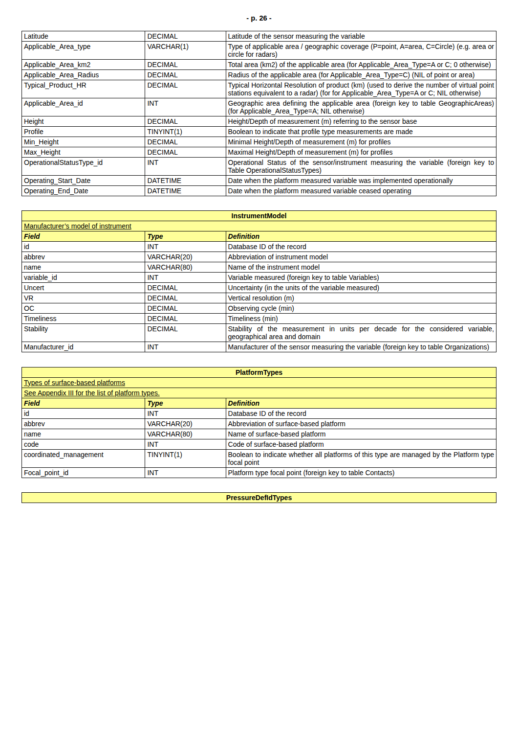- p. 26 -
| Latitude | DECIMAL | Latitude of the sensor measuring the variable |
| Applicable_Area_type | VARCHAR(1) | Type of applicable area / geographic coverage (P=point, A=area, C=Circle) (e.g. area or circle for radars) |
| Applicable_Area_km2 | DECIMAL | Total area (km2) of the applicable area (for Applicable_Area_Type=A or C; 0 otherwise) |
| Applicable_Area_Radius | DECIMAL | Radius of the applicable area (for Applicable_Area_Type=C) (NIL of point or area) |
| Typical_Product_HR | DECIMAL | Typical Horizontal Resolution of product (km) (used to derive the number of virtual point stations equivalent to a radar) (for for Applicable_Area_Type=A or C; NIL otherwise) |
| Applicable_Area_id | INT | Geographic area defining the applicable area (foreign key to table GeographicAreas) (for Applicable_Area_Type=A; NIL otherwise) |
| Height | DECIMAL | Height/Depth of measurement (m) referring to the sensor base |
| Profile | TINYINT(1) | Boolean to indicate that profile type measurements are made |
| Min_Height | DECIMAL | Minimal Height/Depth of measurement (m) for profiles |
| Max_Height | DECIMAL | Maximal Height/Depth of measurement (m) for profiles |
| OperationalStatusType_id | INT | Operational Status of the sensor/instrument measuring the variable (foreign key to Table OperationalStatusTypes) |
| Operating_Start_Date | DATETIME | Date when the platform measured variable was implemented operationally |
| Operating_End_Date | DATETIME | Date when the platform measured variable ceased operating |
| InstrumentModel |
| Manufacturer’s model of instrument |
| Field | Type | Definition |
| id | INT | Database ID of the record |
| abbrev | VARCHAR(20) | Abbreviation of instrument model |
| name | VARCHAR(80) | Name of the instrument model |
| variable_id | INT | Variable measured (foreign key to table Variables) |
| Uncert | DECIMAL | Uncertainty (in the units of the variable measured) |
| VR | DECIMAL | Vertical resolution (m) |
| OC | DECIMAL | Observing cycle (min) |
| Timeliness | DECIMAL | Timeliness (min) |
| Stability | DECIMAL | Stability of the measurement in units per decade for the considered variable, geographical area and domain |
| Manufacturer_id | INT | Manufacturer of the sensor measuring the variable (foreign key to table Organizations) |
| PlatformTypes |
| Types of surface-based platforms |
| See Appendix III for the list of platform types. |
| Field | Type | Definition |
| id | INT | Database ID of the record |
| abbrev | VARCHAR(20) | Abbreviation of surface-based platform |
| name | VARCHAR(80) | Name of surface-based platform |
| code | INT | Code of surface-based platform |
| coordinated_management | TINYINT(1) | Boolean to indicate whether all platforms of this type are managed by the Platform type focal point |
| Focal_point_id | INT | Platform type focal point (foreign key to table Contacts) |
| PressureDefIdTypes |